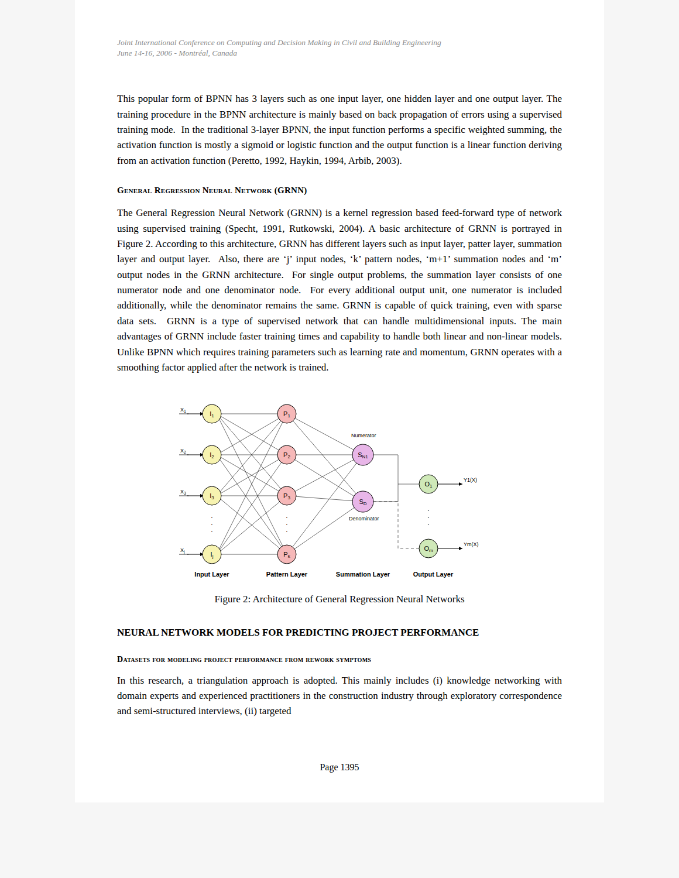Joint International Conference on Computing and Decision Making in Civil and Building Engineering
June 14-16, 2006 - Montréal, Canada
This popular form of BPNN has 3 layers such as one input layer, one hidden layer and one output layer. The training procedure in the BPNN architecture is mainly based on back propagation of errors using a supervised training mode. In the traditional 3-layer BPNN, the input function performs a specific weighted summing, the activation function is mostly a sigmoid or logistic function and the output function is a linear function deriving from an activation function (Peretto, 1992, Haykin, 1994, Arbib, 2003).
General Regression Neural Network (GRNN)
The General Regression Neural Network (GRNN) is a kernel regression based feed-forward type of network using supervised training (Specht, 1991, Rutkowski, 2004). A basic architecture of GRNN is portrayed in Figure 2. According to this architecture, GRNN has different layers such as input layer, patter layer, summation layer and output layer. Also, there are ‘j’ input nodes, ‘k’ pattern nodes, ‘m+1’ summation nodes and ‘m’ output nodes in the GRNN architecture. For single output problems, the summation layer consists of one numerator node and one denominator node. For every additional output unit, one numerator is included additionally, while the denominator remains the same. GRNN is capable of quick training, even with sparse data sets. GRNN is a type of supervised network that can handle multidimensional inputs. The main advantages of GRNN include faster training times and capability to handle both linear and non-linear models. Unlike BPNN which requires training parameters such as learning rate and momentum, GRNN operates with a smoothing factor applied after the network is trained.
I1 I2 I3 Ij P1 P2 P3 Pk SN1 SD O1 Om X1 X2 X3 Xj Y1(X) Ym(X) Numerator Denominator ... ... ... Input Layer Pattern Layer Summation Layer Output Layer
Figure 2: Architecture of General Regression Neural Networks
NEURAL NETWORK MODELS FOR PREDICTING PROJECT PERFORMANCE
Datasets for modeling project performance from rework symptoms
In this research, a triangulation approach is adopted. This mainly includes (i) knowledge networking with domain experts and experienced practitioners in the construction industry through exploratory correspondence and semi-structured interviews, (ii) targeted
Page 1395